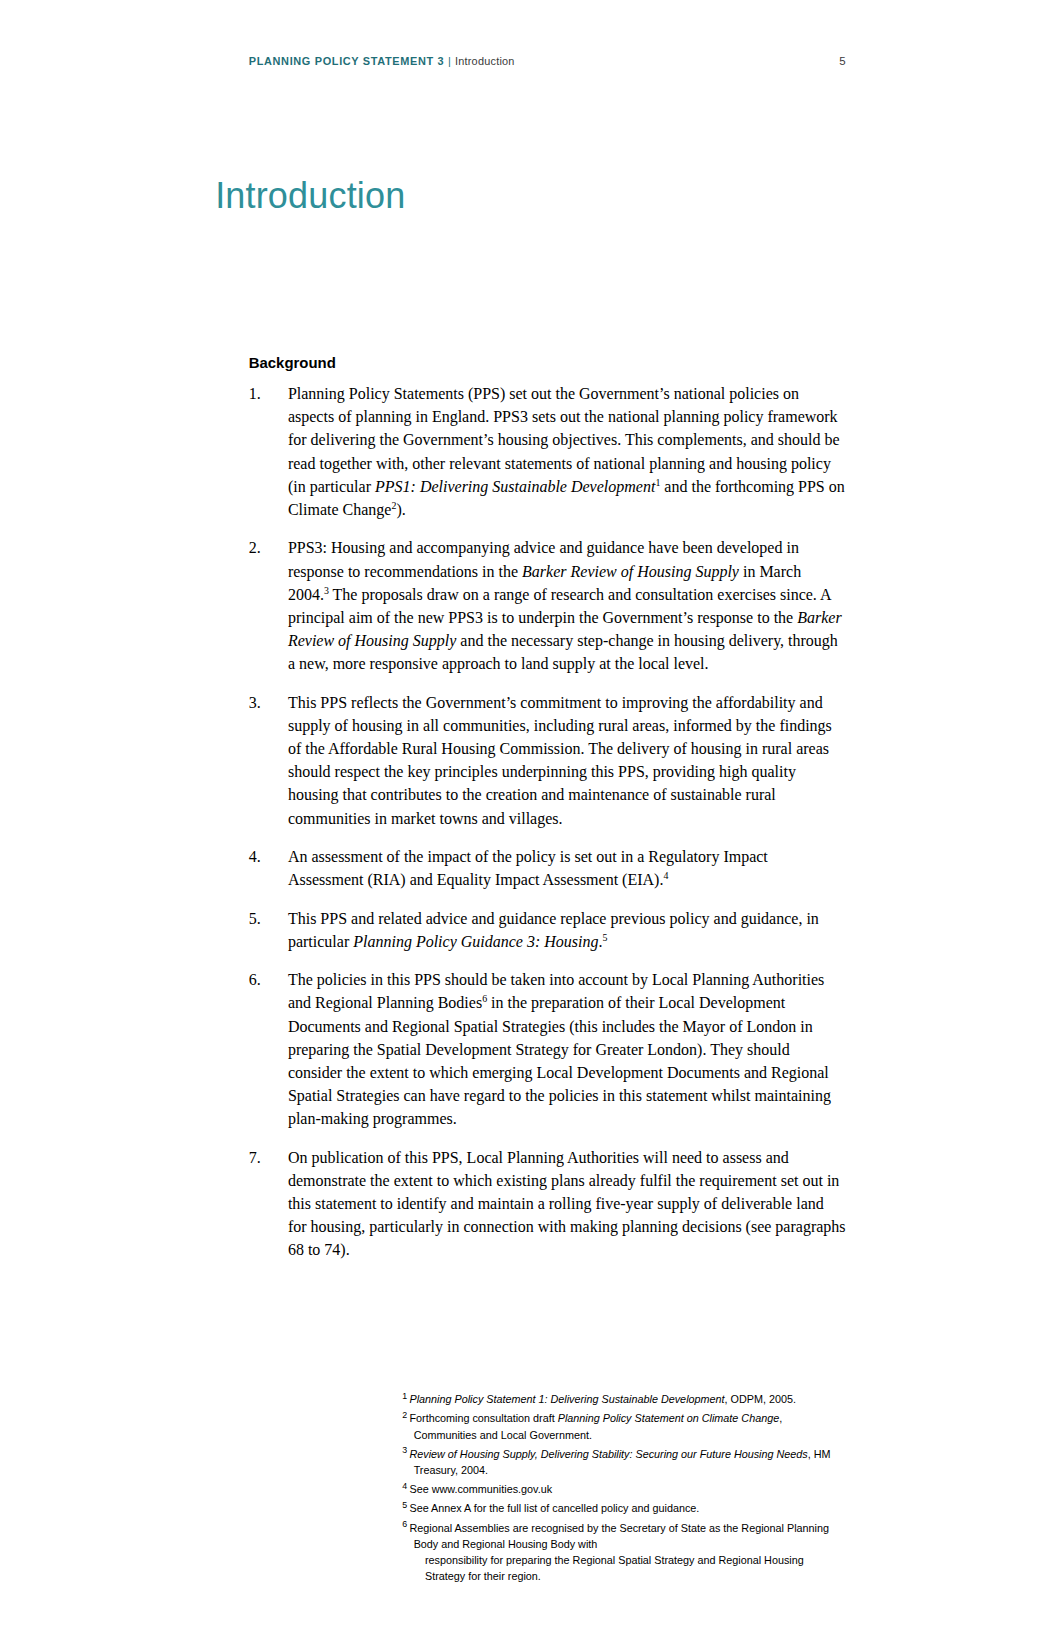Planning Policy Statement 3 | Introduction 5
Introduction
Background
1. Planning Policy Statements (PPS) set out the Government’s national policies on aspects of planning in England. PPS3 sets out the national planning policy framework for delivering the Government’s housing objectives. This complements, and should be read together with, other relevant statements of national planning and housing policy (in particular PPS1: Delivering Sustainable Development1 and the forthcoming PPS on Climate Change2).
2. PPS3: Housing and accompanying advice and guidance have been developed in response to recommendations in the Barker Review of Housing Supply in March 2004.3 The proposals draw on a range of research and consultation exercises since. A principal aim of the new PPS3 is to underpin the Government’s response to the Barker Review of Housing Supply and the necessary step-change in housing delivery, through a new, more responsive approach to land supply at the local level.
3. This PPS reflects the Government’s commitment to improving the affordability and supply of housing in all communities, including rural areas, informed by the findings of the Affordable Rural Housing Commission. The delivery of housing in rural areas should respect the key principles underpinning this PPS, providing high quality housing that contributes to the creation and maintenance of sustainable rural communities in market towns and villages.
4. An assessment of the impact of the policy is set out in a Regulatory Impact Assessment (RIA) and Equality Impact Assessment (EIA).4
5. This PPS and related advice and guidance replace previous policy and guidance, in particular Planning Policy Guidance 3: Housing.5
6. The policies in this PPS should be taken into account by Local Planning Authorities and Regional Planning Bodies6 in the preparation of their Local Development Documents and Regional Spatial Strategies (this includes the Mayor of London in preparing the Spatial Development Strategy for Greater London). They should consider the extent to which emerging Local Development Documents and Regional Spatial Strategies can have regard to the policies in this statement whilst maintaining plan-making programmes.
7. On publication of this PPS, Local Planning Authorities will need to assess and demonstrate the extent to which existing plans already fulfil the requirement set out in this statement to identify and maintain a rolling five-year supply of deliverable land for housing, particularly in connection with making planning decisions (see paragraphs 68 to 74).
1 Planning Policy Statement 1: Delivering Sustainable Development, ODPM, 2005.
2 Forthcoming consultation draft Planning Policy Statement on Climate Change, Communities and Local Government.
3 Review of Housing Supply, Delivering Stability: Securing our Future Housing Needs, HM Treasury, 2004.
4 See www.communities.gov.uk
5 See Annex A for the full list of cancelled policy and guidance.
6 Regional Assemblies are recognised by the Secretary of State as the Regional Planning Body and Regional Housing Body withresponsibility for preparing the Regional Spatial Strategy and Regional Housing Strategy for their region.